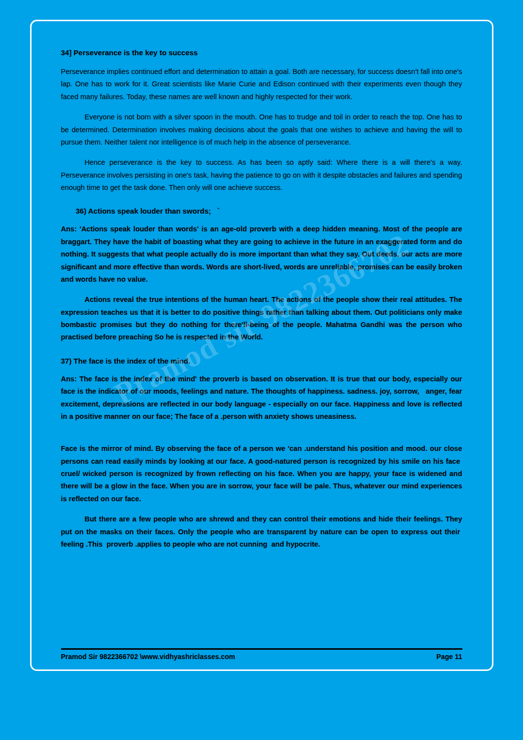Pramod sir 9822366702
34] Perseverance is the key to success
Perseverance implies continued effort and determination to attain a goal. Both are necessary, for success doesn't fall into one's lap. One has to work for it. Great scientists like Marie Curie and Edison continued with their experiments even though they faced many failures. Today, these names are well known and highly respected for their work.
Everyone is not born with a silver spoon in the mouth. One has to trudge and toil in order to reach the top. One has to be determined. Determination involves making decisions about the goals that one wishes to achieve and having the will to pursue them. Neither talent nor intelligence is of much help in the absence of perseverance.
Hence perseverance is the key to success. As has been so aptly said: Where there is a will there's a way. Perseverance involves persisting in one's task, having the patience to go on with it despite obstacles and failures and spending enough time to get the task done. Then only will one achieve success.
36) Actions speak louder than swords; `
Ans: 'Actions speak louder than words' is an age-old proverb with a deep hidden meaning. Most of the people are braggart. They have the habit of boasting what they are going to achieve in the future in an exaggerated form and do nothing. It suggests that what people actually do is more important than what they say. Out deeds, our acts are more significant and more effective than words. Words are short-lived, words are unreliable, promises can be easily broken and words have no value.
Actions reveal the true intentions of the human heart. The actions of the people show their real attitudes. The expression teaches us that it is better to do positive things rather than talking about them. Out politicians only make bombastic promises but they do nothing for there'll-being of the people. Mahatma Gandhi was the person who practised before preaching So he is respected in the World.
37) The face is the index of the mind.
Ans: The face is the index of the mind' the proverb is based on observation. It is true that our body, especially our face is the indicator of our moods, feelings and nature. The thoughts of happiness. sadness. joy, sorrow, anger, fear excitement, depressions are reflected in our body language - especially on our face. Happiness and love is reflected in a positive manner on our face; The face of a .person with anxiety shows uneasiness.
Face is the mirror of mind. By observing the face of a person we 'can .understand his position and mood. our close persons can read easily minds by looking at our face. A good-natured person is recognized by his smile on his face cruel/ wicked person is recognized by frown reflecting on his face. When you are happy, your face is widened and there will be a glow in the face. When you are in sorrow, your face will be pale. Thus, whatever our mind experiences is reflected on our face.
But there are a few people who are shrewd and they can control their emotions and hide their feelings. They put on the masks on their faces. Only the people who are transparent by nature can be open to express out their feeling .This proverb .applies to people who are not cunning and hypocrite.
Pramod Sir 9822366702 \www.vidhyashriclasses.com Page 11